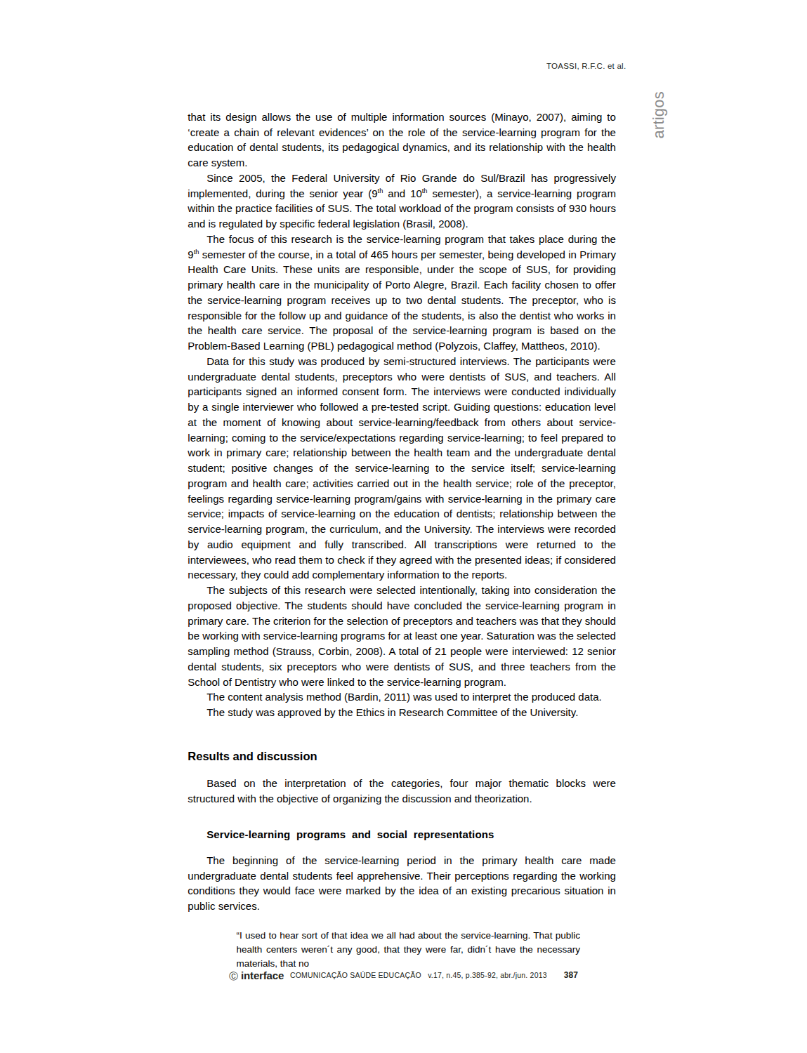TOASSI, R.F.C. et al.
artigos
that its design allows the use of multiple information sources (Minayo, 2007), aiming to ‘create a chain of relevant evidences’ on the role of the service-learning program for the education of dental students, its pedagogical dynamics, and its relationship with the health care system.
Since 2005, the Federal University of Rio Grande do Sul/Brazil has progressively implemented, during the senior year (9th and 10th semester), a service-learning program within the practice facilities of SUS. The total workload of the program consists of 930 hours and is regulated by specific federal legislation (Brasil, 2008).
The focus of this research is the service-learning program that takes place during the 9th semester of the course, in a total of 465 hours per semester, being developed in Primary Health Care Units. These units are responsible, under the scope of SUS, for providing primary health care in the municipality of Porto Alegre, Brazil. Each facility chosen to offer the service-learning program receives up to two dental students. The preceptor, who is responsible for the follow up and guidance of the students, is also the dentist who works in the health care service. The proposal of the service-learning program is based on the Problem-Based Learning (PBL) pedagogical method (Polyzois, Claffey, Mattheos, 2010).
Data for this study was produced by semi-structured interviews. The participants were undergraduate dental students, preceptors who were dentists of SUS, and teachers. All participants signed an informed consent form. The interviews were conducted individually by a single interviewer who followed a pre-tested script. Guiding questions: education level at the moment of knowing about service-learning/feedback from others about service-learning; coming to the service/expectations regarding service-learning; to feel prepared to work in primary care; relationship between the health team and the undergraduate dental student; positive changes of the service-learning to the service itself; service-learning program and health care; activities carried out in the health service; role of the preceptor, feelings regarding service-learning program/gains with service-learning in the primary care service; impacts of service-learning on the education of dentists; relationship between the service-learning program, the curriculum, and the University. The interviews were recorded by audio equipment and fully transcribed. All transcriptions were returned to the interviewees, who read them to check if they agreed with the presented ideas; if considered necessary, they could add complementary information to the reports.
The subjects of this research were selected intentionally, taking into consideration the proposed objective. The students should have concluded the service-learning program in primary care. The criterion for the selection of preceptors and teachers was that they should be working with service-learning programs for at least one year. Saturation was the selected sampling method (Strauss, Corbin, 2008). A total of 21 people were interviewed: 12 senior dental students, six preceptors who were dentists of SUS, and three teachers from the School of Dentistry who were linked to the service-learning program.
The content analysis method (Bardin, 2011) was used to interpret the produced data.
The study was approved by the Ethics in Research Committee of the University.
Results and discussion
Based on the interpretation of the categories, four major thematic blocks were structured with the objective of organizing the discussion and theorization.
Service-learning programs and social representations
The beginning of the service-learning period in the primary health care made undergraduate dental students feel apprehensive. Their perceptions regarding the working conditions they would face were marked by the idea of an existing precarious situation in public services.
“I used to hear sort of that idea we all had about the service-learning. That public health centers weren´t any good, that they were far, didn´t have the necessary materials, that no
Ⓒ interface COMUNICAÇÃO SAÚDE EDUCAÇÃO v.17, n.45, p.385-92, abr./jun. 2013 387